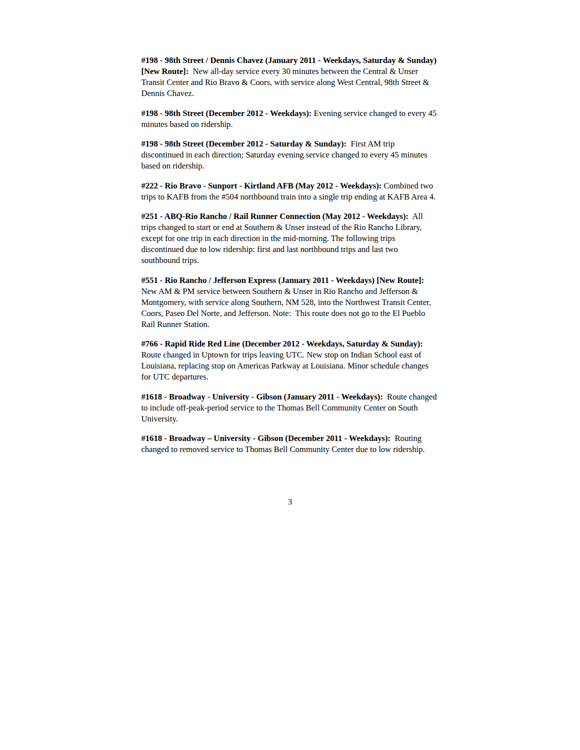#198 - 98th Street / Dennis Chavez (January 2011 - Weekdays, Saturday & Sunday) [New Route]: New all-day service every 30 minutes between the Central & Unser Transit Center and Rio Bravo & Coors, with service along West Central, 98th Street & Dennis Chavez.
#198 - 98th Street (December 2012 - Weekdays): Evening service changed to every 45 minutes based on ridership.
#198 - 98th Street (December 2012 - Saturday & Sunday): First AM trip discontinued in each direction; Saturday evening service changed to every 45 minutes based on ridership.
#222 - Rio Bravo - Sunport - Kirtland AFB (May 2012 - Weekdays): Combined two trips to KAFB from the #504 northbound train into a single trip ending at KAFB Area 4.
#251 - ABQ-Rio Rancho / Rail Runner Connection (May 2012 - Weekdays): All trips changed to start or end at Southern & Unser instead of the Rio Rancho Library, except for one trip in each direction in the mid-morning. The following trips discontinued due to low ridership: first and last northbound trips and last two southbound trips.
#551 - Rio Rancho / Jefferson Express (January 2011 - Weekdays) [New Route]: New AM & PM service between Southern & Unser in Rio Rancho and Jefferson & Montgomery, with service along Southern, NM 528, into the Northwest Transit Center, Coors, Paseo Del Norte, and Jefferson. Note: This route does not go to the El Pueblo Rail Runner Station.
#766 - Rapid Ride Red Line (December 2012 - Weekdays, Saturday & Sunday): Route changed in Uptown for trips leaving UTC. New stop on Indian School east of Louisiana, replacing stop on Americas Parkway at Louisiana. Minor schedule changes for UTC departures.
#1618 - Broadway - University - Gibson (January 2011 - Weekdays): Route changed to include off-peak-period service to the Thomas Bell Community Center on South University.
#1618 - Broadway – University - Gibson (December 2011 - Weekdays): Routing changed to removed service to Thomas Bell Community Center due to low ridership.
3